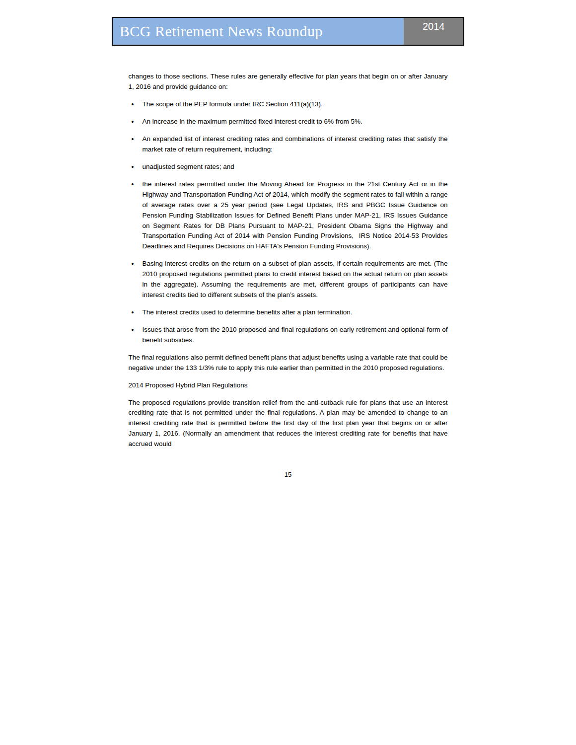BCG Retirement News Roundup
2014
changes to those sections. These rules are generally effective for plan years that begin on or after January 1, 2016 and provide guidance on:
The scope of the PEP formula under IRC Section 411(a)(13).
An increase in the maximum permitted fixed interest credit to 6% from 5%.
An expanded list of interest crediting rates and combinations of interest crediting rates that satisfy the market rate of return requirement, including:
unadjusted segment rates; and
the interest rates permitted under the Moving Ahead for Progress in the 21st Century Act or in the Highway and Transportation Funding Act of 2014, which modify the segment rates to fall within a range of average rates over a 25 year period (see Legal Updates, IRS and PBGC Issue Guidance on Pension Funding Stabilization Issues for Defined Benefit Plans under MAP-21, IRS Issues Guidance on Segment Rates for DB Plans Pursuant to MAP-21, President Obama Signs the Highway and Transportation Funding Act of 2014 with Pension Funding Provisions, IRS Notice 2014-53 Provides Deadlines and Requires Decisions on HAFTA's Pension Funding Provisions).
Basing interest credits on the return on a subset of plan assets, if certain requirements are met. (The 2010 proposed regulations permitted plans to credit interest based on the actual return on plan assets in the aggregate). Assuming the requirements are met, different groups of participants can have interest credits tied to different subsets of the plan’s assets.
The interest credits used to determine benefits after a plan termination.
Issues that arose from the 2010 proposed and final regulations on early retirement and optional-form of benefit subsidies.
The final regulations also permit defined benefit plans that adjust benefits using a variable rate that could be negative under the 133 1/3% rule to apply this rule earlier than permitted in the 2010 proposed regulations.
2014 Proposed Hybrid Plan Regulations
The proposed regulations provide transition relief from the anti-cutback rule for plans that use an interest crediting rate that is not permitted under the final regulations. A plan may be amended to change to an interest crediting rate that is permitted before the first day of the first plan year that begins on or after January 1, 2016. (Normally an amendment that reduces the interest crediting rate for benefits that have accrued would
15